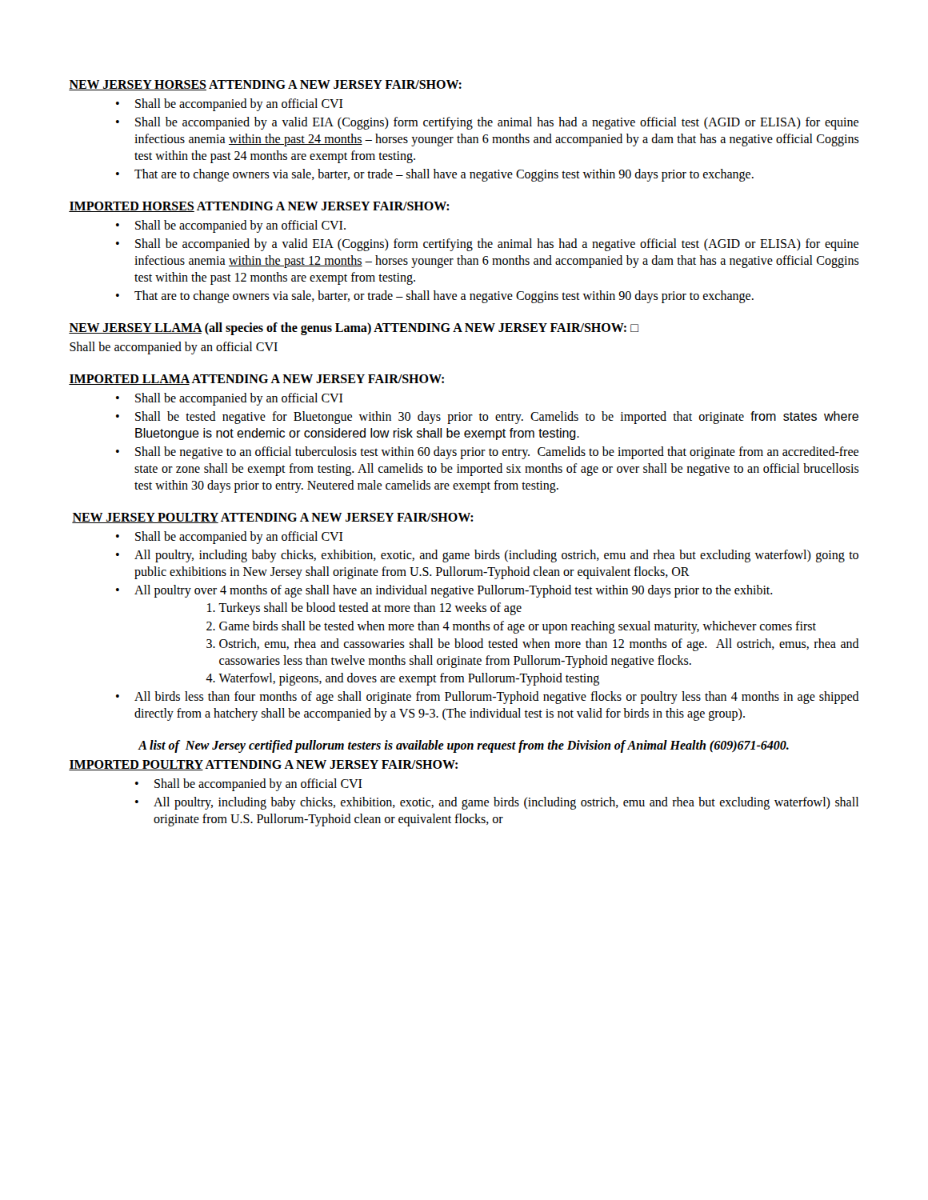New Jersey Horses Attending a New Jersey Fair/Show:
Shall be accompanied by an official CVI
Shall be accompanied by a valid EIA (Coggins) form certifying the animal has had a negative official test (AGID or ELISA) for equine infectious anemia within the past 24 months – horses younger than 6 months and accompanied by a dam that has a negative official Coggins test within the past 24 months are exempt from testing.
That are to change owners via sale, barter, or trade – shall have a negative Coggins test within 90 days prior to exchange.
Imported Horses Attending a New Jersey Fair/Show:
Shall be accompanied by an official CVI.
Shall be accompanied by a valid EIA (Coggins) form certifying the animal has had a negative official test (AGID or ELISA) for equine infectious anemia within the past 12 months – horses younger than 6 months and accompanied by a dam that has a negative official Coggins test within the past 12 months are exempt from testing.
That are to change owners via sale, barter, or trade – shall have a negative Coggins test within 90 days prior to exchange.
New Jersey Llama (all species of the genus Lama) Attending a New Jersey Fair/Show: □
Shall be accompanied by an official CVI
Imported Llama Attending a New Jersey Fair/Show:
Shall be accompanied by an official CVI
Shall be tested negative for Bluetongue within 30 days prior to entry. Camelids to be imported that originate from states where Bluetongue is not endemic or considered low risk shall be exempt from testing.
Shall be negative to an official tuberculosis test within 60 days prior to entry. Camelids to be imported that originate from an accredited-free state or zone shall be exempt from testing. All camelids to be imported six months of age or over shall be negative to an official brucellosis test within 30 days prior to entry. Neutered male camelids are exempt from testing.
New Jersey Poultry Attending a New Jersey Fair/Show:
Shall be accompanied by an official CVI
All poultry, including baby chicks, exhibition, exotic, and game birds (including ostrich, emu and rhea but excluding waterfowl) going to public exhibitions in New Jersey shall originate from U.S. Pullorum-Typhoid clean or equivalent flocks, OR
All poultry over 4 months of age shall have an individual negative Pullorum-Typhoid test within 90 days prior to the exhibit.
Turkeys shall be blood tested at more than 12 weeks of age
Game birds shall be tested when more than 4 months of age or upon reaching sexual maturity, whichever comes first
Ostrich, emu, rhea and cassowaries shall be blood tested when more than 12 months of age. All ostrich, emus, rhea and cassowaries less than twelve months shall originate from Pullorum-Typhoid negative flocks.
Waterfowl, pigeons, and doves are exempt from Pullorum-Typhoid testing
All birds less than four months of age shall originate from Pullorum-Typhoid negative flocks or poultry less than 4 months in age shipped directly from a hatchery shall be accompanied by a VS 9-3. (The individual test is not valid for birds in this age group).
A list of New Jersey certified pullorum testers is available upon request from the Division of Animal Health (609)671-6400.
Imported Poultry Attending a New Jersey Fair/Show:
Shall be accompanied by an official CVI
All poultry, including baby chicks, exhibition, exotic, and game birds (including ostrich, emu and rhea but excluding waterfowl) shall originate from U.S. Pullorum-Typhoid clean or equivalent flocks, or